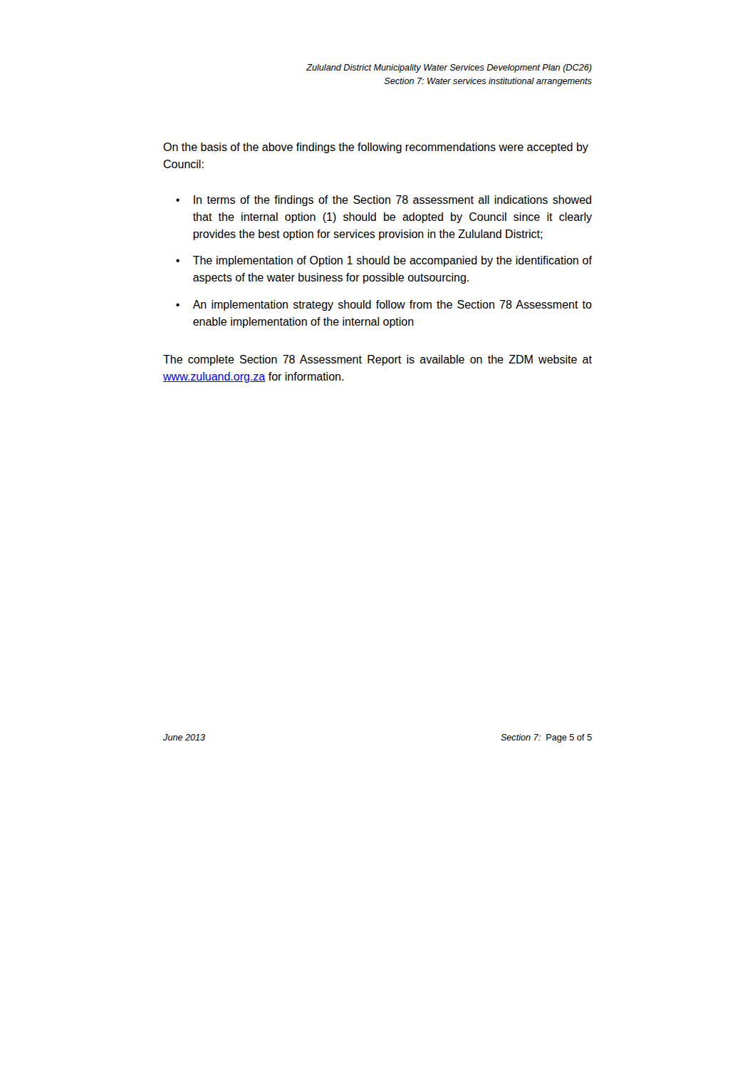Zululand District Municipality Water Services Development Plan (DC26) Section 7: Water services institutional arrangements
On the basis of the above findings the following recommendations were accepted by Council:
In terms of the findings of the Section 78 assessment all indications showed that the internal option (1) should be adopted by Council since it clearly provides the best option for services provision in the Zululand District;
The implementation of Option 1 should be accompanied by the identification of aspects of the water business for possible outsourcing.
An implementation strategy should follow from the Section 78 Assessment to enable implementation of the internal option
The complete Section 78 Assessment Report is available on the ZDM website at www.zuluand.org.za for information.
June 2013
Section 7: Page 5 of 5